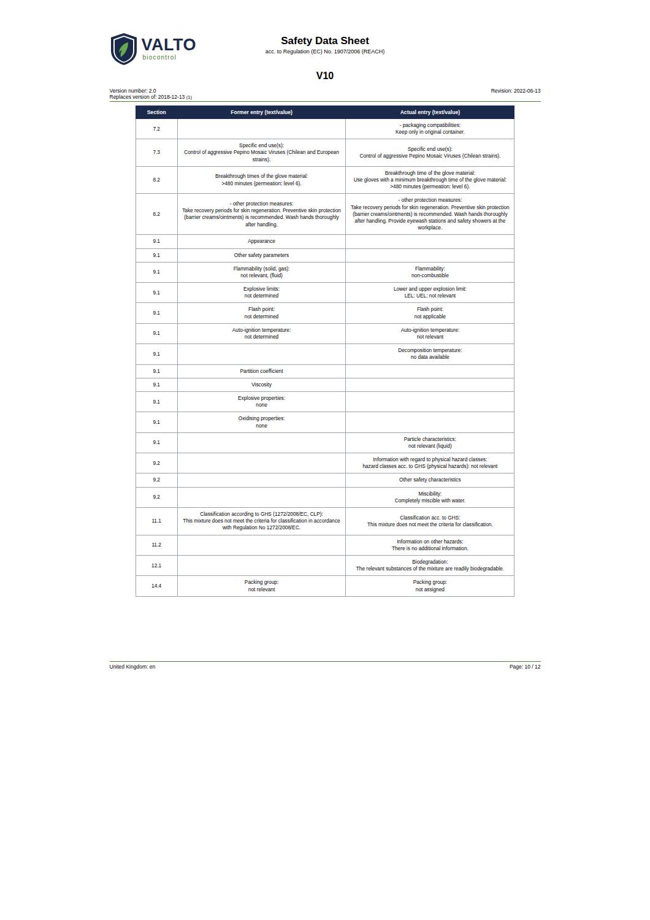VALTO
biocontrol
Safety Data Sheet
acc. to Regulation (EC) No. 1907/2006 (REACH)
V10
Version number: 2.0
Replaces version of: 2018-12-13 (1)
Revision: 2022-06-13
| Section | Former entry (text/value) | Actual entry (text/value) |
| --- | --- | --- |
| 7.2 | | - packaging compatibilities: Keep only in original container. |
| 7.3 | Specific end use(s): Control of aggressive Pepino Mosaic Viruses (Chilean and European strains). | Specific end use(s): Control of aggressive Pepino Mosaic Viruses (Chilean strains). |
| 8.2 | Breakthrough times of the glove material: >480 minutes (permeation: level 6). | Breakthrough time of the glove material: Use gloves with a minimum breakthrough time of the glove material: >480 minutes (permeation: level 6). |
| 8.2 | - other protection measures: Take recovery periods for skin regeneration. Preventive skin protection (barrier creams/ointments) is recommended. Wash hands thoroughly after handling. | - other protection measures: Take recovery periods for skin regeneration. Preventive skin protection (barrier creams/ointments) is recommended. Wash hands thoroughly after handling. Provide eyewash stations and safety showers at the workplace. |
| 9.1 | Appearance | |
| 9.1 | Other safety parameters | |
| 9.1 | Flammability (solid, gas): not relevant, (fluid) | Flammability: non-combustible |
| 9.1 | Explosive limits: not determined | Lower and upper explosion limit: LEL: UEL: not relevant |
| 9.1 | Flash point: not determined | Flash point: not applicable |
| 9.1 | Auto-ignition temperature: not determined | Auto-ignition temperature: not relevant |
| 9.1 | | Decomposition temperature: no data available |
| 9.1 | Partition coefficient | |
| 9.1 | Viscosity | |
| 9.1 | Explosive properties: none | |
| 9.1 | Oxidising properties: none | |
| 9.1 | | Particle characteristics: not relevant (liquid) |
| 9.2 | | Information with regard to physical hazard classes: hazard classes acc. to GHS (physical hazards): not relevant |
| 9.2 | | Other safety characteristics |
| 9.2 | | Miscibility: Completely miscible with water. |
| 11.1 | Classification according to GHS (1272/2008/EC, CLP): This mixture does not meet the criteria for classification in accordance with Regulation No 1272/2008/EC. | Classification acc. to GHS: This mixture does not meet the criteria for classification. |
| 11.2 | | Information on other hazards: There is no additional information. |
| 12.1 | | Biodegradation: The relevant substances of the mixture are readily biodegradable. |
| 14.4 | Packing group: not relevant | Packing group: not assigned |
United Kingdom: en
Page: 10 / 12